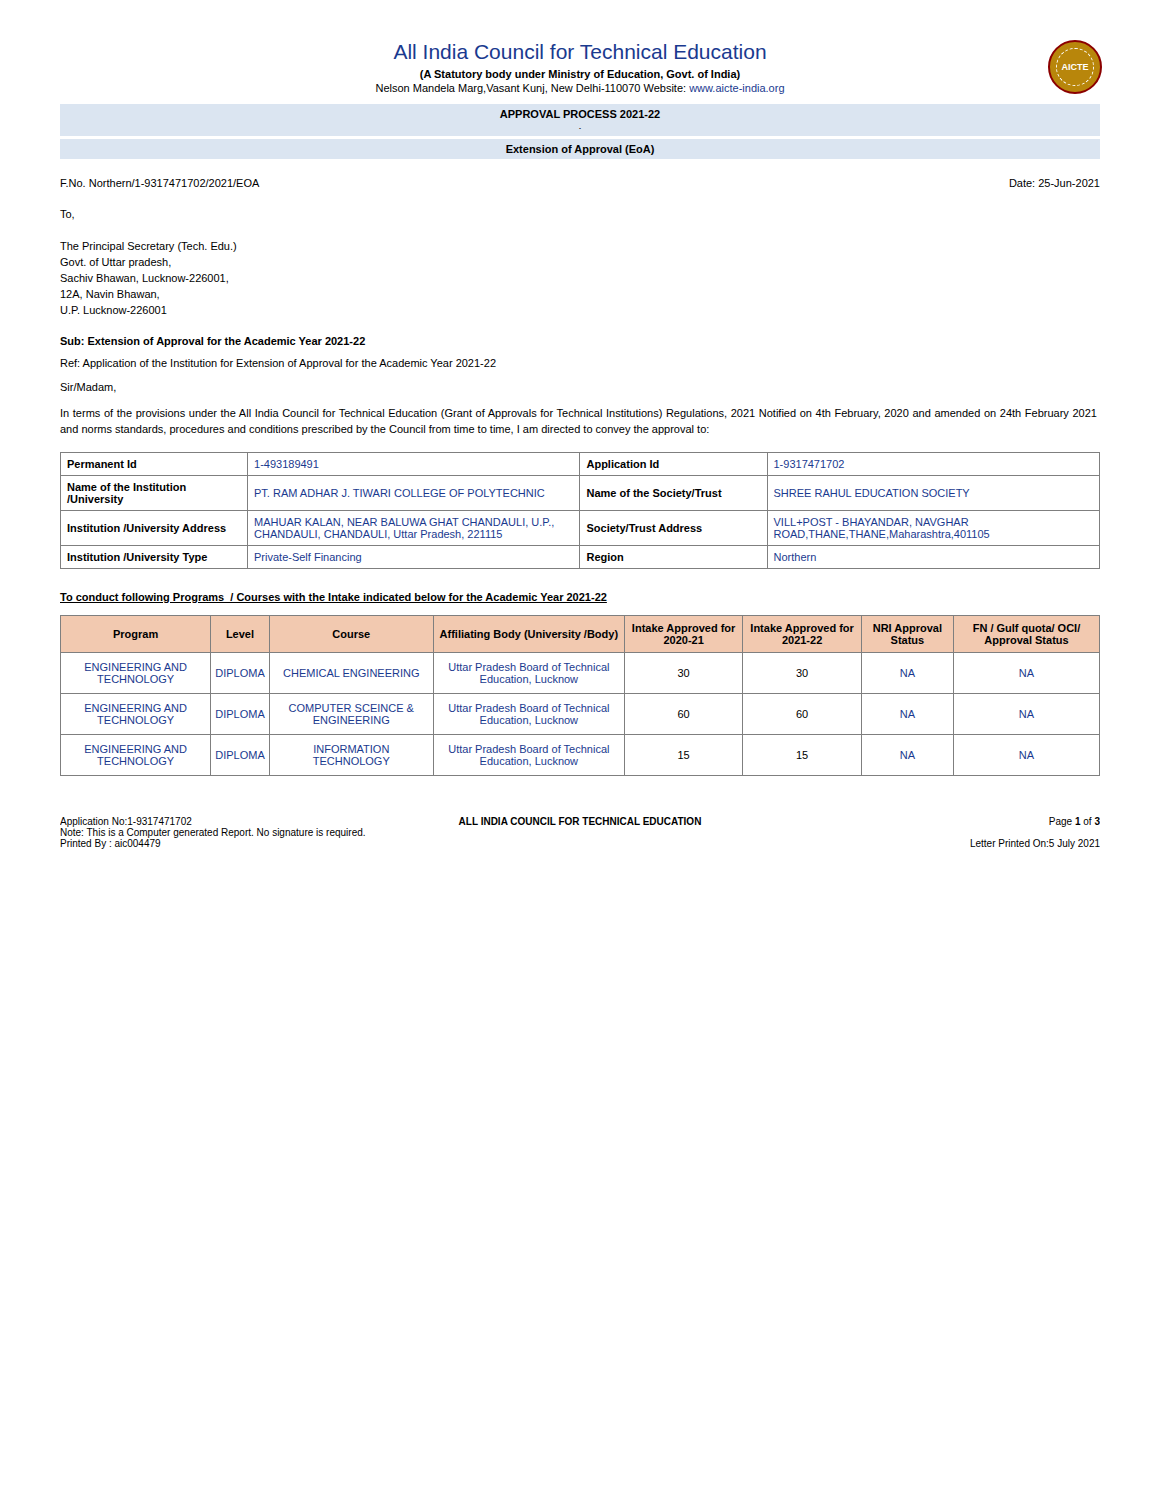AICTE
All India Council for Technical Education
(A Statutory body under Ministry of Education, Govt. of India)
Nelson Mandela Marg,Vasant Kunj, New Delhi-110070 Website: www.aicte-india.org
APPROVAL PROCESS 2021-22
-
Extension of Approval (EoA)
F.No. Northern/1-9317471702/2021/EOA
Date: 25-Jun-2021
To,
The Principal Secretary (Tech. Edu.)
Govt. of Uttar pradesh,
Sachiv Bhawan, Lucknow-226001,
12A, Navin Bhawan,
U.P. Lucknow-226001
Sub: Extension of Approval for the Academic Year 2021-22
Ref: Application of the Institution for Extension of Approval for the Academic Year 2021-22
Sir/Madam,
In terms of the provisions under the All India Council for Technical Education (Grant of Approvals for Technical Institutions) Regulations, 2021 Notified on 4th February, 2020 and amended on 24th February 2021 and norms standards, procedures and conditions prescribed by the Council from time to time, I am directed to convey the approval to:
| Permanent Id | 1-493189491 | Application Id | 1-9317471702 |
| Name of the Institution /University | PT. RAM ADHAR J. TIWARI COLLEGE OF POLYTECHNIC | Name of the Society/Trust | SHREE RAHUL EDUCATION SOCIETY |
| Institution /University Address | MAHUAR KALAN, NEAR BALUWA GHAT CHANDAULI, U.P., CHANDAULI, CHANDAULI, Uttar Pradesh, 221115 | Society/Trust Address | VILL+POST - BHAYANDAR, NAVGHAR ROAD,THANE,THANE,Maharashtra,401105 |
| Institution /University Type | Private-Self Financing | Region | Northern |
To conduct following Programs / Courses with the Intake indicated below for the Academic Year 2021-22
| Program | Level | Course | Affiliating Body (University /Body) | Intake Approved for 2020-21 | Intake Approved for 2021-22 | NRI Approval Status | FN / Gulf quota/ OCI/ Approval Status |
| --- | --- | --- | --- | --- | --- | --- | --- |
| ENGINEERING AND TECHNOLOGY | DIPLOMA | CHEMICAL ENGINEERING | Uttar Pradesh Board of Technical Education, Lucknow | 30 | 30 | NA | NA |
| ENGINEERING AND TECHNOLOGY | DIPLOMA | COMPUTER SCEINCE & ENGINEERING | Uttar Pradesh Board of Technical Education, Lucknow | 60 | 60 | NA | NA |
| ENGINEERING AND TECHNOLOGY | DIPLOMA | INFORMATION TECHNOLOGY | Uttar Pradesh Board of Technical Education, Lucknow | 15 | 15 | NA | NA |
Application No:1-9317471702
Note: This is a Computer generated Report. No signature is required.
Printed By : aic004479
ALL INDIA COUNCIL FOR TECHNICAL EDUCATION
Page 1 of 3
Letter Printed On:5 July 2021